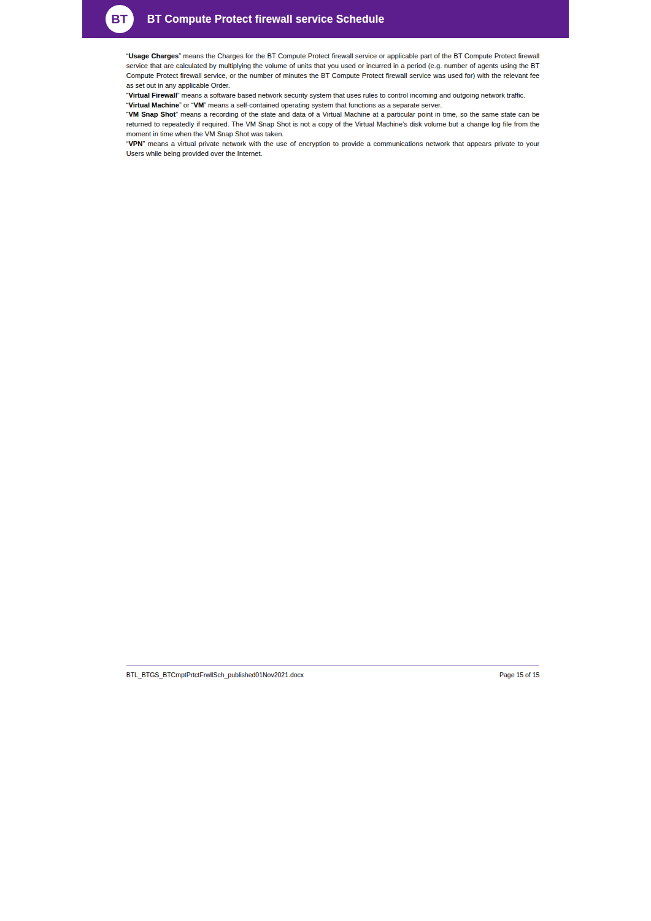BT
BT Compute Protect firewall service Schedule
“Usage Charges” means the Charges for the BT Compute Protect firewall service or applicable part of the BT Compute Protect firewall service that are calculated by multiplying the volume of units that you used or incurred in a period (e.g. number of agents using the BT Compute Protect firewall service, or the number of minutes the BT Compute Protect firewall service was used for) with the relevant fee as set out in any applicable Order.
“Virtual Firewall” means a software based network security system that uses rules to control incoming and outgoing network traffic.
“Virtual Machine” or “VM” means a self-contained operating system that functions as a separate server.
“VM Snap Shot” means a recording of the state and data of a Virtual Machine at a particular point in time, so the same state can be returned to repeatedly if required. The VM Snap Shot is not a copy of the Virtual Machine’s disk volume but a change log file from the moment in time when the VM Snap Shot was taken.
“VPN” means a virtual private network with the use of encryption to provide a communications network that appears private to your Users while being provided over the Internet.
BTL_BTGS_BTCmptPrtctFrwllSch_published01Nov2021.docx Page 15 of 15